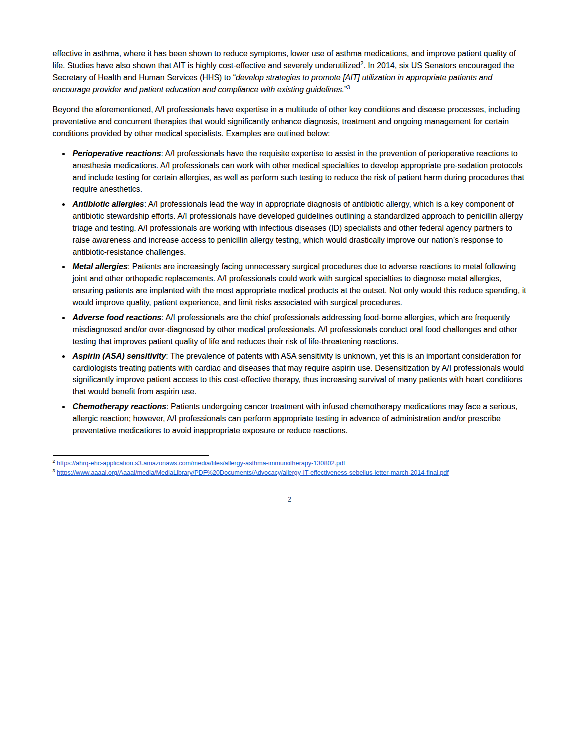effective in asthma, where it has been shown to reduce symptoms, lower use of asthma medications, and improve patient quality of life. Studies have also shown that AIT is highly cost-effective and severely underutilized2. In 2014, six US Senators encouraged the Secretary of Health and Human Services (HHS) to “develop strategies to promote [AIT] utilization in appropriate patients and encourage provider and patient education and compliance with existing guidelines.”3
Beyond the aforementioned, A/I professionals have expertise in a multitude of other key conditions and disease processes, including preventative and concurrent therapies that would significantly enhance diagnosis, treatment and ongoing management for certain conditions provided by other medical specialists. Examples are outlined below:
Perioperative reactions: A/I professionals have the requisite expertise to assist in the prevention of perioperative reactions to anesthesia medications. A/I professionals can work with other medical specialties to develop appropriate pre-sedation protocols and include testing for certain allergies, as well as perform such testing to reduce the risk of patient harm during procedures that require anesthetics.
Antibiotic allergies: A/I professionals lead the way in appropriate diagnosis of antibiotic allergy, which is a key component of antibiotic stewardship efforts. A/I professionals have developed guidelines outlining a standardized approach to penicillin allergy triage and testing. A/I professionals are working with infectious diseases (ID) specialists and other federal agency partners to raise awareness and increase access to penicillin allergy testing, which would drastically improve our nation’s response to antibiotic-resistance challenges.
Metal allergies: Patients are increasingly facing unnecessary surgical procedures due to adverse reactions to metal following joint and other orthopedic replacements. A/I professionals could work with surgical specialties to diagnose metal allergies, ensuring patients are implanted with the most appropriate medical products at the outset. Not only would this reduce spending, it would improve quality, patient experience, and limit risks associated with surgical procedures.
Adverse food reactions: A/I professionals are the chief professionals addressing food-borne allergies, which are frequently misdiagnosed and/or over-diagnosed by other medical professionals. A/I professionals conduct oral food challenges and other testing that improves patient quality of life and reduces their risk of life-threatening reactions.
Aspirin (ASA) sensitivity: The prevalence of patents with ASA sensitivity is unknown, yet this is an important consideration for cardiologists treating patients with cardiac and diseases that may require aspirin use. Desensitization by A/I professionals would significantly improve patient access to this cost-effective therapy, thus increasing survival of many patients with heart conditions that would benefit from aspirin use.
Chemotherapy reactions: Patients undergoing cancer treatment with infused chemotherapy medications may face a serious, allergic reaction; however, A/I professionals can perform appropriate testing in advance of administration and/or prescribe preventative medications to avoid inappropriate exposure or reduce reactions.
2 https://ahrq-ehc-application.s3.amazonaws.com/media/files/allergy-asthma-immunotherapy-130802.pdf
3 https://www.aaaai.org/Aaaai/media/MediaLibrary/PDF%20Documents/Advocacy/allergy-IT-effectiveness-sebelius-letter-march-2014-final.pdf
2